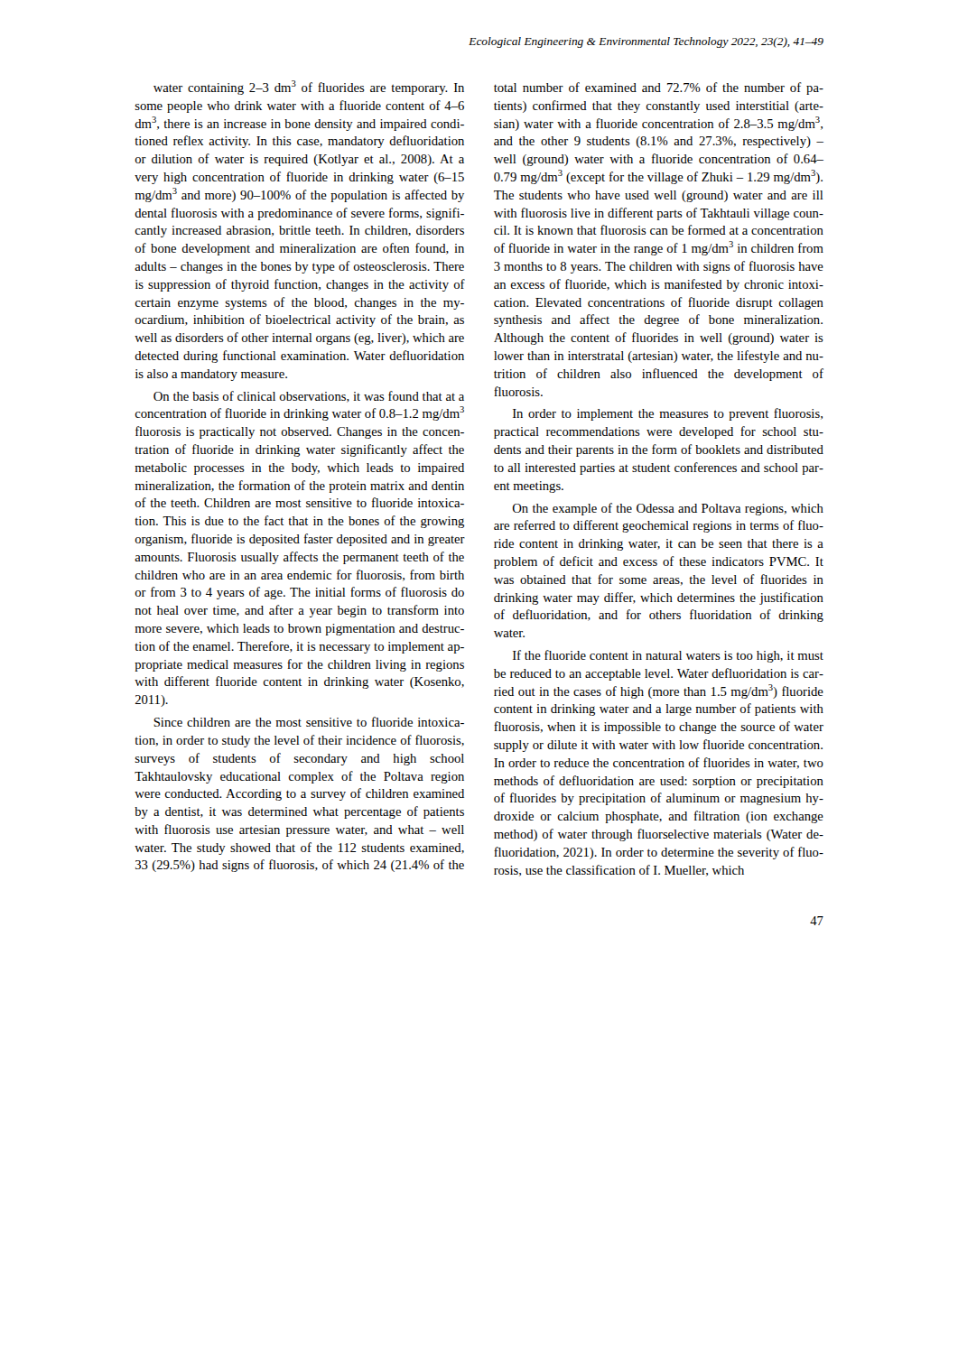Ecological Engineering & Environmental Technology 2022, 23(2), 41–49
water containing 2–3 dm3 of fluorides are temporary. In some people who drink water with a fluoride content of 4–6 dm3, there is an increase in bone density and impaired conditioned reflex activity. In this case, mandatory defluoridation or dilution of water is required (Kotlyar et al., 2008). At a very high concentration of fluoride in drinking water (6–15 mg/dm3 and more) 90–100% of the population is affected by dental fluorosis with a predominance of severe forms, significantly increased abrasion, brittle teeth. In children, disorders of bone development and mineralization are often found, in adults – changes in the bones by type of osteosclerosis. There is suppression of thyroid function, changes in the activity of certain enzyme systems of the blood, changes in the myocardium, inhibition of bioelectrical activity of the brain, as well as disorders of other internal organs (eg, liver), which are detected during functional examination. Water defluoridation is also a mandatory measure.
On the basis of clinical observations, it was found that at a concentration of fluoride in drinking water of 0.8–1.2 mg/dm3 fluorosis is practically not observed. Changes in the concentration of fluoride in drinking water significantly affect the metabolic processes in the body, which leads to impaired mineralization, the formation of the protein matrix and dentin of the teeth. Children are most sensitive to fluoride intoxication. This is due to the fact that in the bones of the growing organism, fluoride is deposited faster deposited and in greater amounts. Fluorosis usually affects the permanent teeth of the children who are in an area endemic for fluorosis, from birth or from 3 to 4 years of age. The initial forms of fluorosis do not heal over time, and after a year begin to transform into more severe, which leads to brown pigmentation and destruction of the enamel. Therefore, it is necessary to implement appropriate medical measures for the children living in regions with different fluoride content in drinking water (Kosenko, 2011).
Since children are the most sensitive to fluoride intoxication, in order to study the level of their incidence of fluorosis, surveys of students of secondary and high school Takhtaulovsky educational complex of the Poltava region were conducted. According to a survey of children examined by a dentist, it was determined what percentage of patients with fluorosis use artesian pressure water, and what – well water. The study showed that of the 112 students examined, 33 (29.5%) had signs of fluorosis, of which 24 (21.4% of the total number of examined and 72.7% of the number of patients) confirmed that they constantly used interstitial (artesian) water with a fluoride concentration of 2.8–3.5 mg/dm3, and the other 9 students (8.1% and 27.3%, respectively) – well (ground) water with a fluoride concentration of 0.64–0.79 mg/dm3 (except for the village of Zhuki – 1.29 mg/dm3). The students who have used well (ground) water and are ill with fluorosis live in different parts of Takhtauli village council. It is known that fluorosis can be formed at a concentration of fluoride in water in the range of 1 mg/dm3 in children from 3 months to 8 years. The children with signs of fluorosis have an excess of fluoride, which is manifested by chronic intoxication. Elevated concentrations of fluoride disrupt collagen synthesis and affect the degree of bone mineralization. Although the content of fluorides in well (ground) water is lower than in interstratal (artesian) water, the lifestyle and nutrition of children also influenced the development of fluorosis.
In order to implement the measures to prevent fluorosis, practical recommendations were developed for school students and their parents in the form of booklets and distributed to all interested parties at student conferences and school parent meetings.
On the example of the Odessa and Poltava regions, which are referred to different geochemical regions in terms of fluoride content in drinking water, it can be seen that there is a problem of deficit and excess of these indicators PVMC. It was obtained that for some areas, the level of fluorides in drinking water may differ, which determines the justification of defluoridation, and for others fluoridation of drinking water.
If the fluoride content in natural waters is too high, it must be reduced to an acceptable level. Water defluoridation is carried out in the cases of high (more than 1.5 mg/dm3) fluoride content in drinking water and a large number of patients with fluorosis, when it is impossible to change the source of water supply or dilute it with water with low fluoride concentration. In order to reduce the concentration of fluorides in water, two methods of defluoridation are used: sorption or precipitation of fluorides by precipitation of aluminum or magnesium hydroxide or calcium phosphate, and filtration (ion exchange method) of water through fluorselective materials (Water defluoridation, 2021). In order to determine the severity of fluorosis, use the classification of I. Mueller, which
47